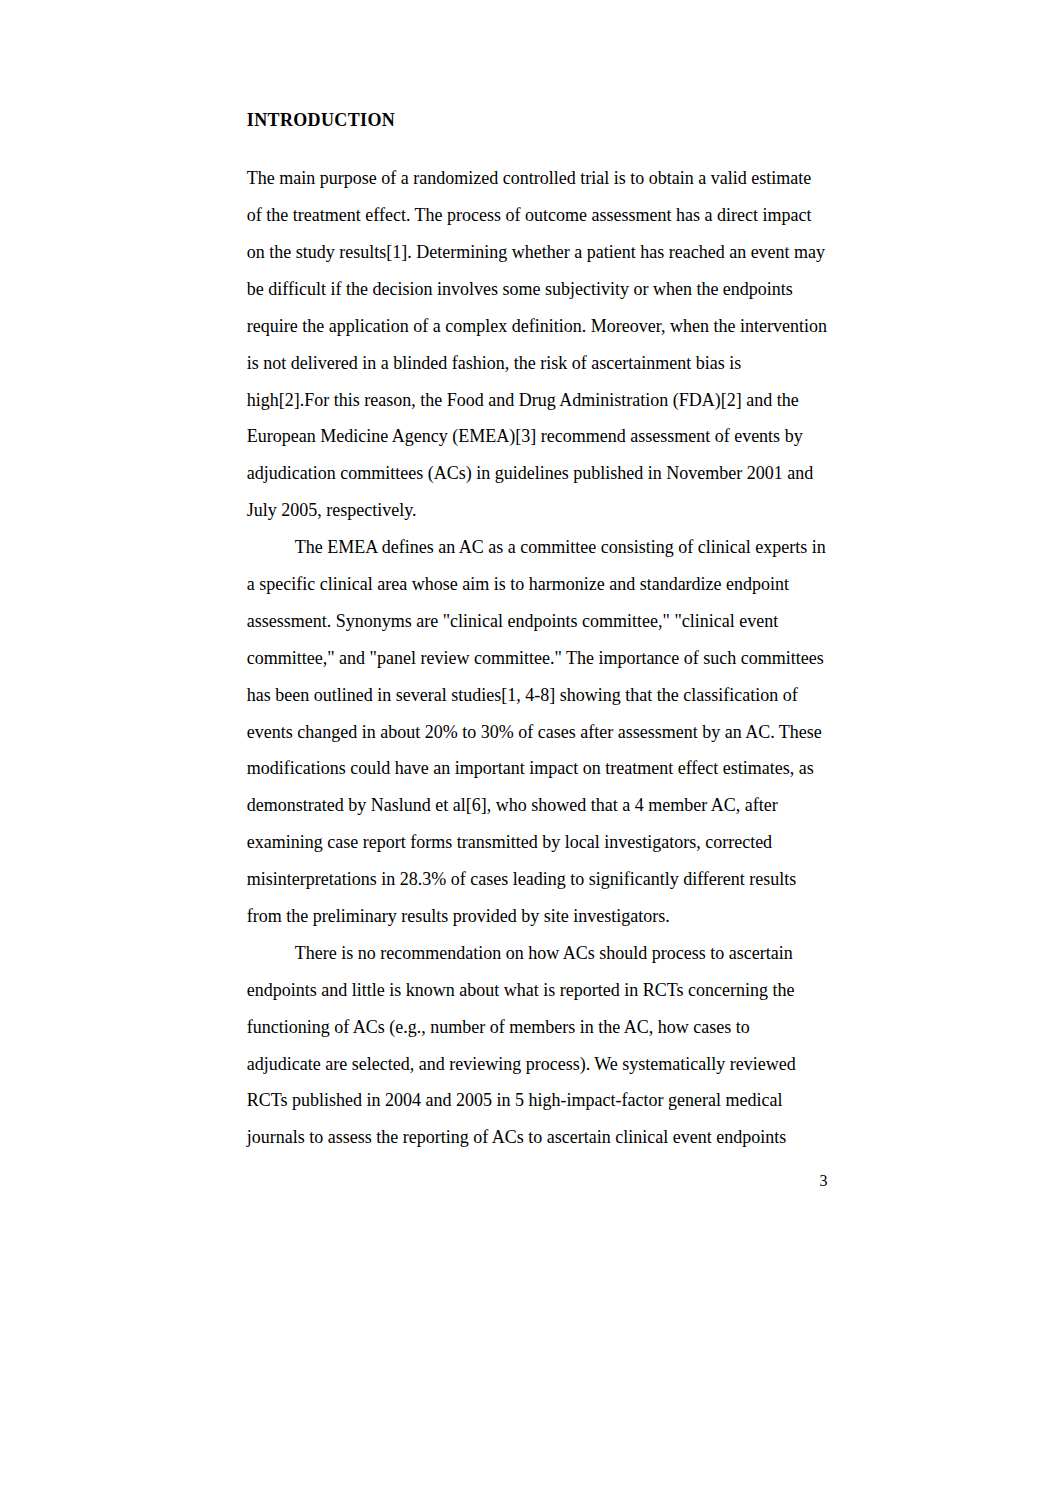INTRODUCTION
The main purpose of a randomized controlled trial is to obtain a valid estimate of the treatment effect. The process of outcome assessment has a direct impact on the study results[1]. Determining whether a patient has reached an event may be difficult if the decision involves some subjectivity or when the endpoints require the application of a complex definition. Moreover, when the intervention is not delivered in a blinded fashion, the risk of ascertainment bias is high[2].For this reason, the Food and Drug Administration (FDA)[2] and the European Medicine Agency (EMEA)[3] recommend assessment of events by adjudication committees (ACs) in guidelines published in November 2001 and July 2005, respectively.
The EMEA defines an AC as a committee consisting of clinical experts in a specific clinical area whose aim is to harmonize and standardize endpoint assessment. Synonyms are "clinical endpoints committee," "clinical event committee," and "panel review committee." The importance of such committees has been outlined in several studies[1, 4-8] showing that the classification of events changed in about 20% to 30% of cases after assessment by an AC. These modifications could have an important impact on treatment effect estimates, as demonstrated by Naslund et al[6], who showed that a 4 member AC, after examining case report forms transmitted by local investigators, corrected misinterpretations in 28.3% of cases leading to significantly different results from the preliminary results provided by site investigators.
There is no recommendation on how ACs should process to ascertain endpoints and little is known about what is reported in RCTs concerning the functioning of ACs (e.g., number of members in the AC, how cases to adjudicate are selected, and reviewing process). We systematically reviewed RCTs published in 2004 and 2005 in 5 high-impact-factor general medical journals to assess the reporting of ACs to ascertain clinical event endpoints
3